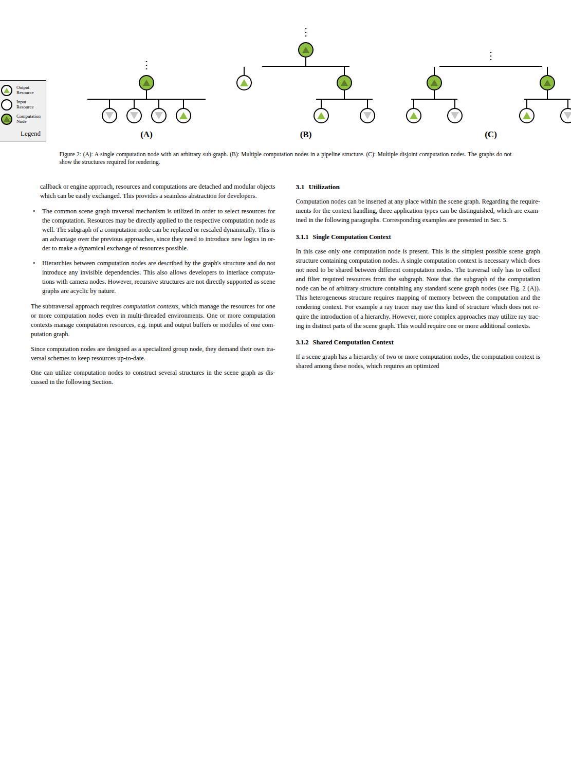Output
Resource
Input
Resource
Computation
Node
Legend
⋮
(A)
⋮
(B)
⋮
(C)
Figure 2: (A): A single computation node with an arbitrary sub-graph. (B): Multiple computation nodes in a pipeline structure. (C): Multiple disjoint computation nodes. The graphs do not show the structures required for rendering.
callback or engine approach, resources and computations are detached and modular objects which can be easily exchanged. This provides a seamless abstraction for developers.
The common scene graph traversal mechanism is utilized in order to select resources for the computation. Resources may be directly applied to the respective computation node as well. The subgraph of a computation node can be replaced or rescaled dynamically. This is an advantage over the previous approaches, since they need to introduce new logics in order to make a dynamical exchange of resources possible.
Hierarchies between computation nodes are described by the graph's structure and do not introduce any invisible dependencies. This also allows developers to interlace computations with camera nodes. However, recursive structures are not directly supported as scene graphs are acyclic by nature.
The subtraversal approach requires computation contexts, which manage the resources for one or more computation nodes even in multi-threaded environments. One or more computation contexts manage computation resources, e.g. input and output buffers or modules of one computation graph.
Since computation nodes are designed as a specialized group node, they demand their own traversal schemes to keep resources up-to-date.
One can utilize computation nodes to construct several structures in the scene graph as discussed in the following Section.
3.1 Utilization
Computation nodes can be inserted at any place within the scene graph. Regarding the requirements for the context handling, three application types can be distinguished, which are examined in the following paragraphs. Corresponding examples are presented in Sec. 5.
3.1.1 Single Computation Context
In this case only one computation node is present. This is the simplest possible scene graph structure containing computation nodes. A single computation context is necessary which does not need to be shared between different computation nodes. The traversal only has to collect and filter required resources from the subgraph. Note that the subgraph of the computation node can be of arbitrary structure containing any standard scene graph nodes (see Fig. 2 (A)). This heterogeneous structure requires mapping of memory between the computation and the rendering context. For example a ray tracer may use this kind of structure which does not require the introduction of a hierarchy. However, more complex approaches may utilize ray tracing in distinct parts of the scene graph. This would require one or more additional contexts.
3.1.2 Shared Computation Context
If a scene graph has a hierarchy of two or more computation nodes, the computation context is shared among these nodes, which requires an optimized